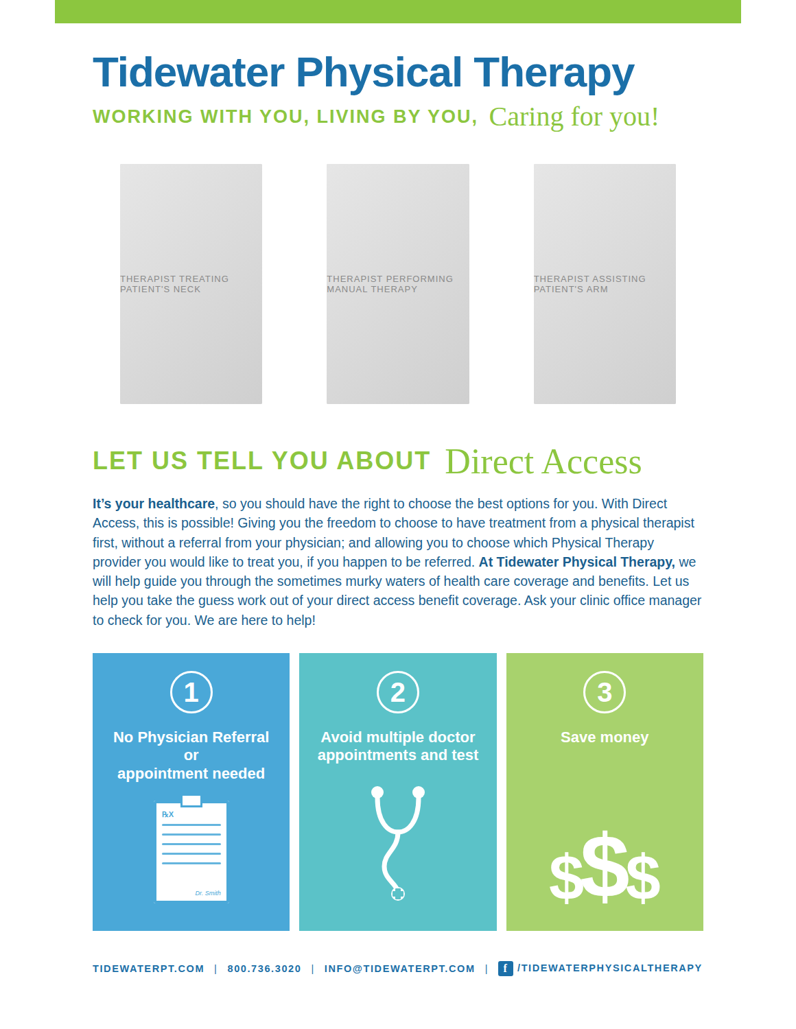Tidewater Physical Therapy
Working with you, living by you, Caring for you!
Therapist treating patient's neck
Therapist performing manual therapy
Therapist assisting patient's arm
Let us tell you about Direct Access
It’s your healthcare, so you should have the right to choose the best options for you. With Direct Access, this is possible! Giving you the freedom to choose to have treatment from a physical thera­pist first, without a referral from your physician; and allowing you to choose which Physical Therapy provider you would like to treat you, if you happen to be referred. At Tidewater Physical Therapy, we will help guide you through the sometimes murky waters of health care coverage and benefits. Let us help you take the guess work out of your direct access benefit coverage. Ask your clinic office manager to check for you. We are here to help!
1
No Physician Referral or
appointment needed
℞X
Dr. Smith
2
Avoid multiple doctor
appointments and test
3
Save money
$$$
TIDEWATERPT.COM | 800.736.3020 | INFO@TIDEWATERPT.COM | f/TIDEWATERPHYSICALTHERAPY